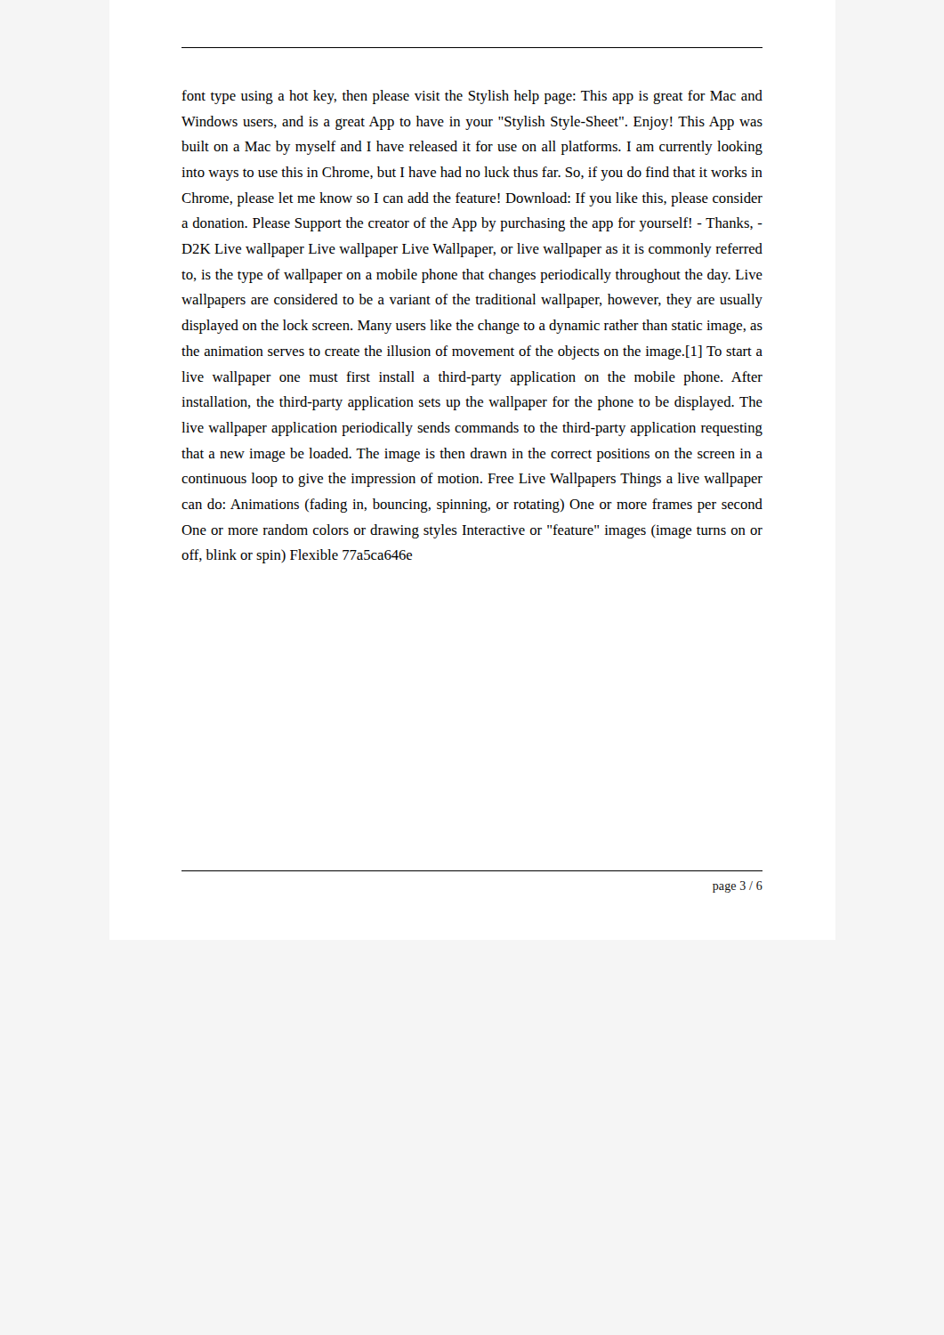font type using a hot key, then please visit the Stylish help page: This app is great for Mac and Windows users, and is a great App to have in your "Stylish Style-Sheet". Enjoy! This App was built on a Mac by myself and I have released it for use on all platforms. I am currently looking into ways to use this in Chrome, but I have had no luck thus far. So, if you do find that it works in Chrome, please let me know so I can add the feature! Download: If you like this, please consider a donation. Please Support the creator of the App by purchasing the app for yourself! - Thanks, -D2K Live wallpaper Live wallpaper Live Wallpaper, or live wallpaper as it is commonly referred to, is the type of wallpaper on a mobile phone that changes periodically throughout the day. Live wallpapers are considered to be a variant of the traditional wallpaper, however, they are usually displayed on the lock screen. Many users like the change to a dynamic rather than static image, as the animation serves to create the illusion of movement of the objects on the image.[1] To start a live wallpaper one must first install a third-party application on the mobile phone. After installation, the third-party application sets up the wallpaper for the phone to be displayed. The live wallpaper application periodically sends commands to the third-party application requesting that a new image be loaded. The image is then drawn in the correct positions on the screen in a continuous loop to give the impression of motion. Free Live Wallpapers Things a live wallpaper can do: Animations (fading in, bouncing, spinning, or rotating) One or more frames per second One or more random colors or drawing styles Interactive or "feature" images (image turns on or off, blink or spin) Flexible 77a5ca646e
page 3 / 6